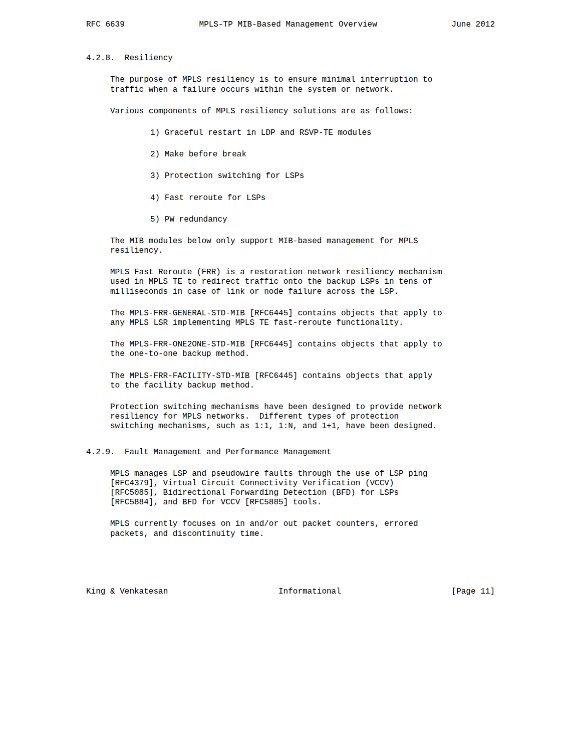RFC 6639 MPLS-TP MIB-Based Management Overview June 2012
4.2.8. Resiliency
The purpose of MPLS resiliency is to ensure minimal interruption to traffic when a failure occurs within the system or network.
Various components of MPLS resiliency solutions are as follows:
1) Graceful restart in LDP and RSVP-TE modules
2) Make before break
3) Protection switching for LSPs
4) Fast reroute for LSPs
5) PW redundancy
The MIB modules below only support MIB-based management for MPLS resiliency.
MPLS Fast Reroute (FRR) is a restoration network resiliency mechanism used in MPLS TE to redirect traffic onto the backup LSPs in tens of milliseconds in case of link or node failure across the LSP.
The MPLS-FRR-GENERAL-STD-MIB [RFC6445] contains objects that apply to any MPLS LSR implementing MPLS TE fast-reroute functionality.
The MPLS-FRR-ONE2ONE-STD-MIB [RFC6445] contains objects that apply to the one-to-one backup method.
The MPLS-FRR-FACILITY-STD-MIB [RFC6445] contains objects that apply to the facility backup method.
Protection switching mechanisms have been designed to provide network resiliency for MPLS networks. Different types of protection switching mechanisms, such as 1:1, 1:N, and 1+1, have been designed.
4.2.9. Fault Management and Performance Management
MPLS manages LSP and pseudowire faults through the use of LSP ping [RFC4379], Virtual Circuit Connectivity Verification (VCCV) [RFC5085], Bidirectional Forwarding Detection (BFD) for LSPs [RFC5884], and BFD for VCCV [RFC5885] tools.
MPLS currently focuses on in and/or out packet counters, errored packets, and discontinuity time.
King & Venkatesan Informational [Page 11]